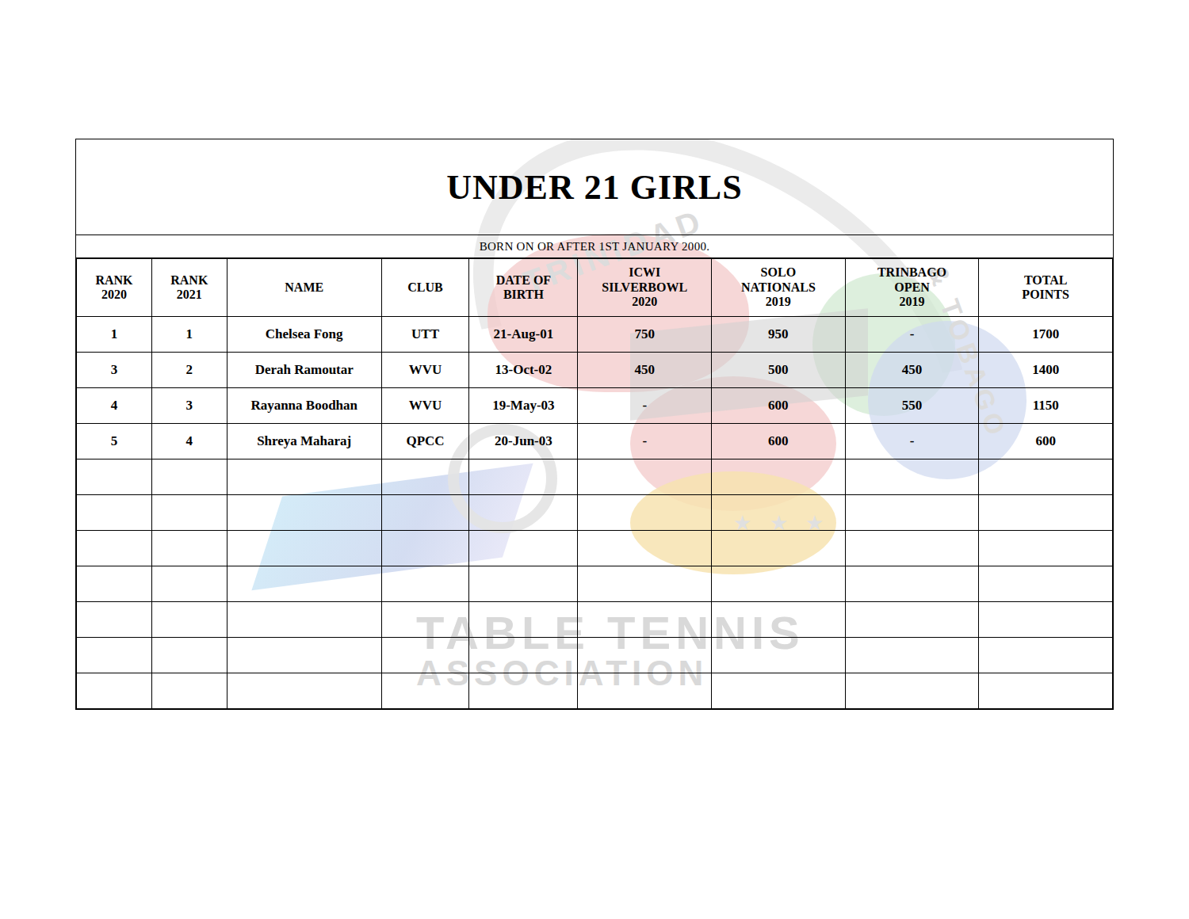★ ★ ★
TRINIDAD
& TOBAGO
TABLE TENNIS
ASSOCIATION
UNDER 21 GIRLS
BORN ON OR AFTER 1ST JANUARY 2000.
| RANK 2020 | RANK 2021 | NAME | CLUB | DATE OF BIRTH | ICWI SILVERBOWL 2020 | SOLO NATIONALS 2019 | TRINBAGO OPEN 2019 | TOTAL POINTS |
| --- | --- | --- | --- | --- | --- | --- | --- | --- |
| 1 | 1 | Chelsea Fong | UTT | 21-Aug-01 | 750 | 950 | - | 1700 |
| 3 | 2 | Derah Ramoutar | WVU | 13-Oct-02 | 450 | 500 | 450 | 1400 |
| 4 | 3 | Rayanna Boodhan | WVU | 19-May-03 | - | 600 | 550 | 1150 |
| 5 | 4 | Shreya Maharaj | QPCC | 20-Jun-03 | - | 600 | - | 600 |